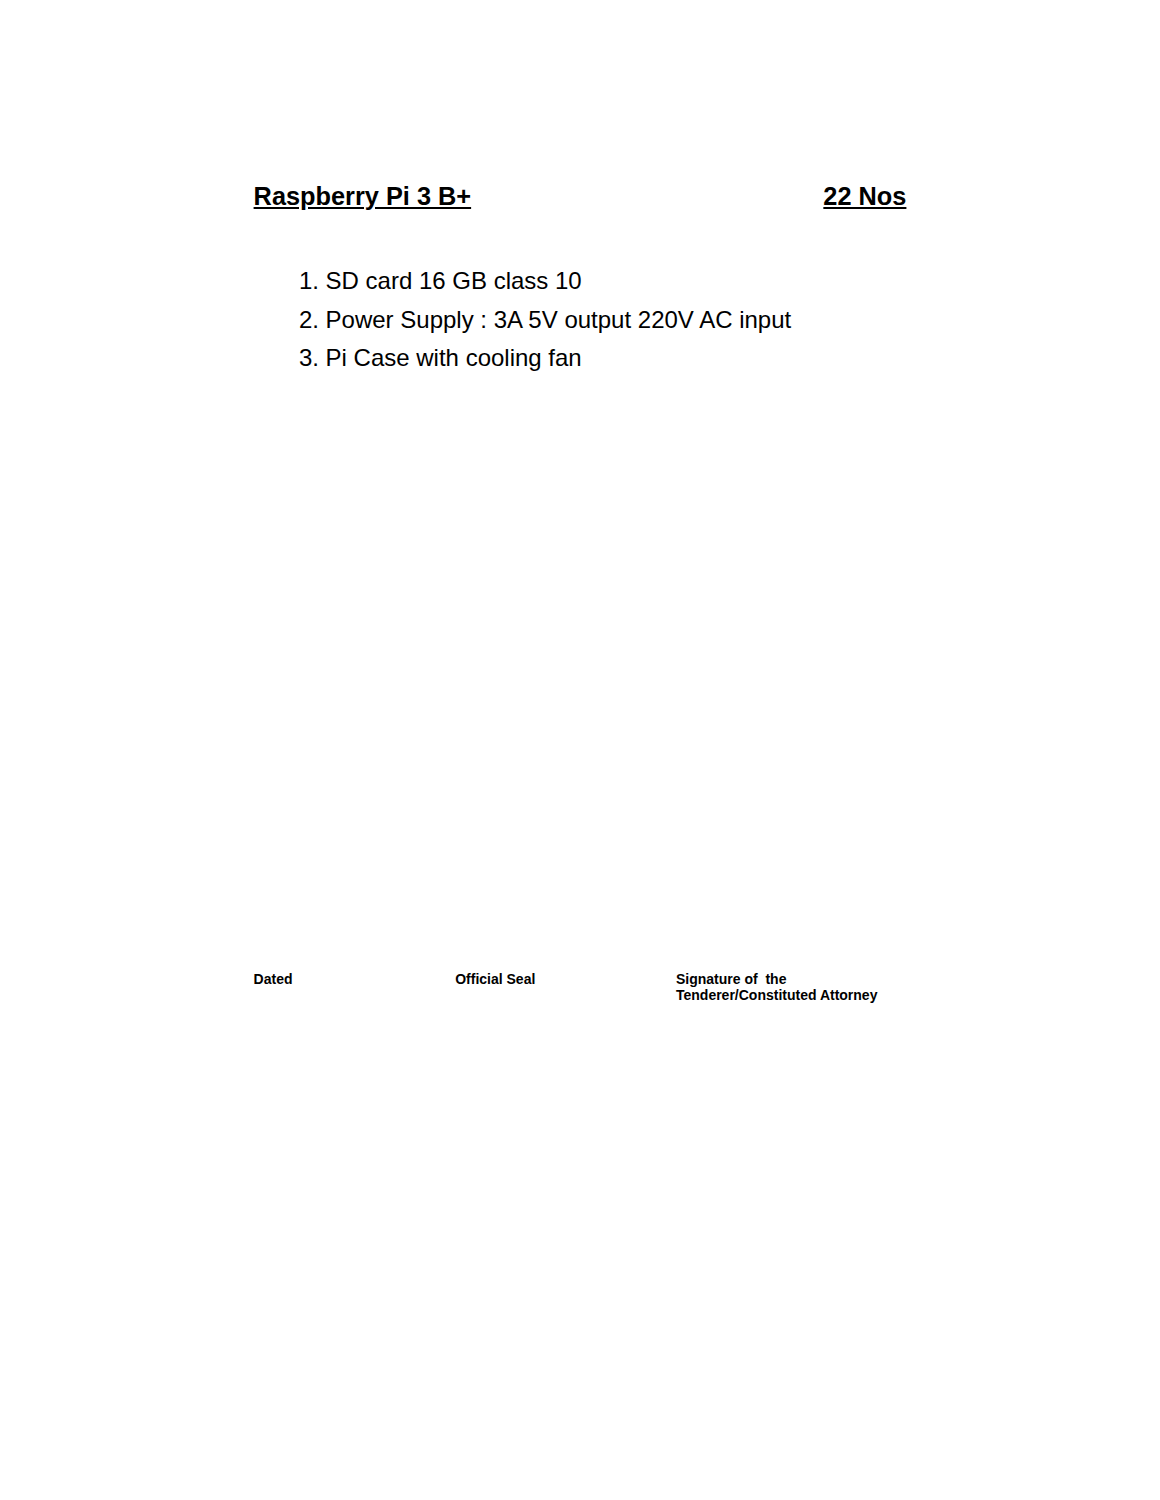Raspberry Pi 3 B+ 22 Nos
SD card 16 GB class 10
Power Supply : 3A 5V output 220V AC input
Pi Case with cooling fan
Dated
Official Seal
Signature of the Tenderer/Constituted Attorney